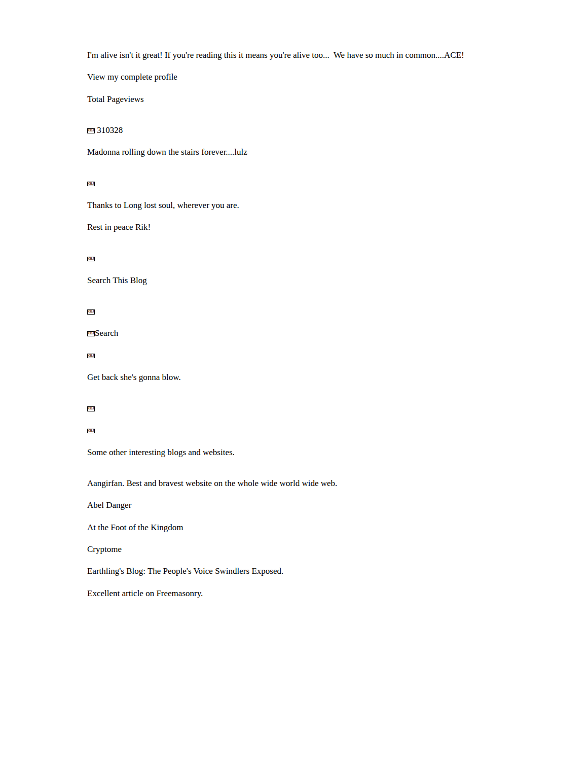I'm alive isn't it great! If you're reading this it means you're alive too... We have so much in common....ACE!
View my complete profile
Total Pageviews
OBJ 310328
Madonna rolling down the stairs forever....lulz
OBJ
Thanks to Long lost soul, wherever you are.
Rest in peace Rik!
OBJ
Search This Blog
OBJ
OBJSearch
OBJ
Get back she's gonna blow.
OBJ
OBJ
Some other interesting blogs and websites.
Aangirfan. Best and bravest website on the whole wide world wide web.
Abel Danger
At the Foot of the Kingdom
Cryptome
Earthling's Blog: The People's Voice Swindlers Exposed.
Excellent article on Freemasonry.